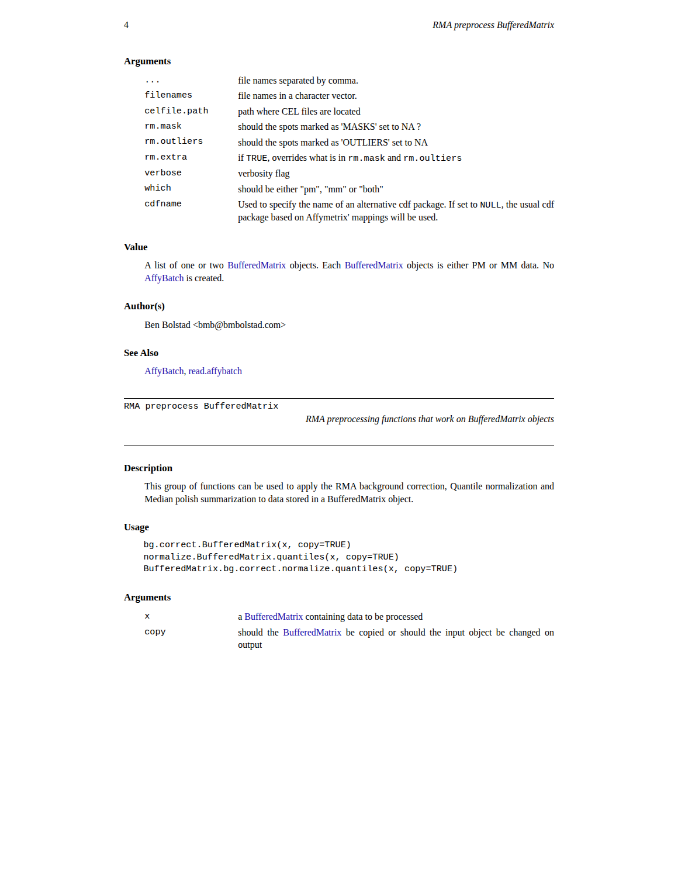4 RMA preprocess BufferedMatrix
Arguments
...
file names separated by comma.
filenames
file names in a character vector.
celfile.path
path where CEL files are located
rm.mask
should the spots marked as 'MASKS' set to NA ?
rm.outliers
should the spots marked as 'OUTLIERS' set to NA
rm.extra
if TRUE, overrides what is in rm.mask and rm.oultiers
verbose
verbosity flag
which
should be either "pm", "mm" or "both"
cdfname
Used to specify the name of an alternative cdf package. If set to NULL, the usual cdf package based on Affymetrix' mappings will be used.
Value
A list of one or two BufferedMatrix objects. Each BufferedMatrix objects is either PM or MM data. No AffyBatch is created.
Author(s)
Ben Bolstad <bmb@bmbolstad.com>
See Also
AffyBatch, read.affybatch
RMA preprocess BufferedMatrix
RMA preprocessing functions that work on BufferedMatrix objects
Description
This group of functions can be used to apply the RMA background correction, Quantile normalization and Median polish summarization to data stored in a BufferedMatrix object.
Usage
bg.correct.BufferedMatrix(x, copy=TRUE)
normalize.BufferedMatrix.quantiles(x, copy=TRUE)
BufferedMatrix.bg.correct.normalize.quantiles(x, copy=TRUE)
Arguments
x
a BufferedMatrix containing data to be processed
copy
should the BufferedMatrix be copied or should the input object be changed on output